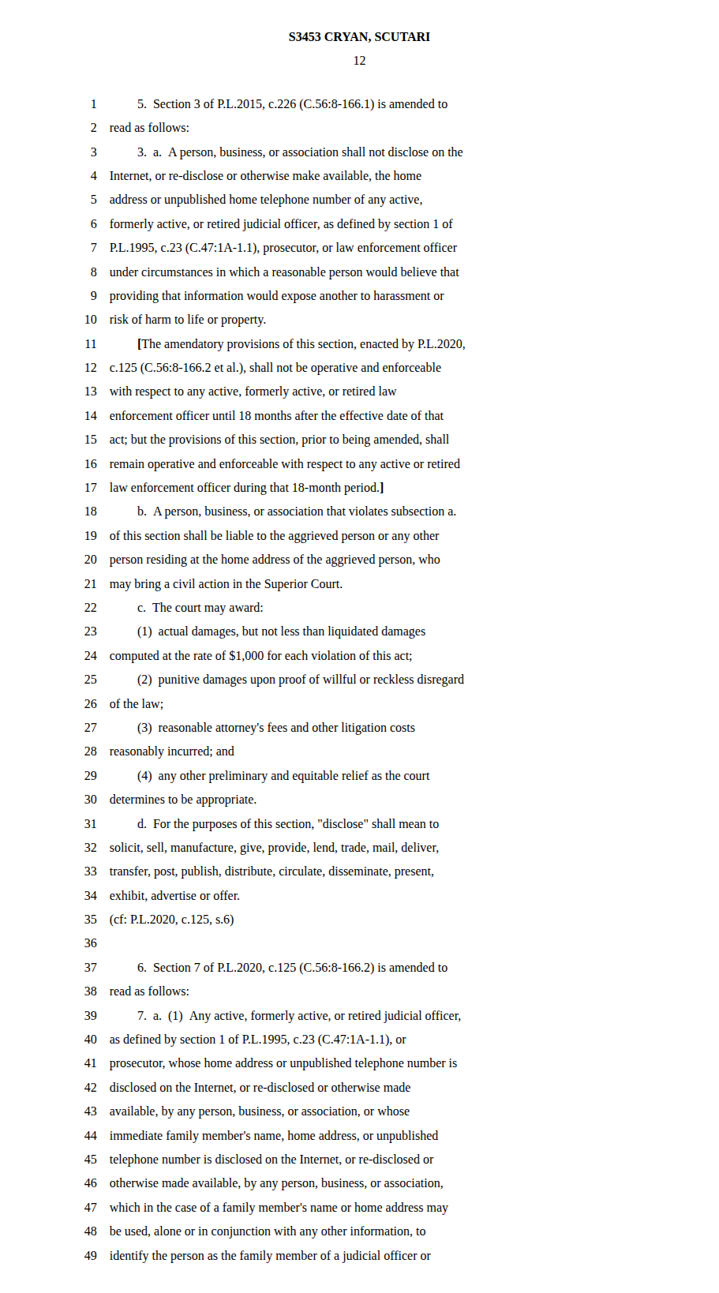S3453 CRYAN, SCUTARI
12
5. Section 3 of P.L.2015, c.226 (C.56:8-166.1) is amended to
read as follows:
3. a. A person, business, or association shall not disclose on the
Internet, or re-disclose or otherwise make available, the home
address or unpublished home telephone number of any active,
formerly active, or retired judicial officer, as defined by section 1 of
P.L.1995, c.23 (C.47:1A-1.1), prosecutor, or law enforcement officer
under circumstances in which a reasonable person would believe that
providing that information would expose another to harassment or
risk of harm to life or property.
[The amendatory provisions of this section, enacted by P.L.2020,
c.125 (C.56:8-166.2 et al.), shall not be operative and enforceable
with respect to any active, formerly active, or retired law
enforcement officer until 18 months after the effective date of that
act; but the provisions of this section, prior to being amended, shall
remain operative and enforceable with respect to any active or retired
law enforcement officer during that 18-month period.]
b. A person, business, or association that violates subsection a.
of this section shall be liable to the aggrieved person or any other
person residing at the home address of the aggrieved person, who
may bring a civil action in the Superior Court.
c. The court may award:
(1) actual damages, but not less than liquidated damages
computed at the rate of $1,000 for each violation of this act;
(2) punitive damages upon proof of willful or reckless disregard
of the law;
(3) reasonable attorney's fees and other litigation costs
reasonably incurred; and
(4) any other preliminary and equitable relief as the court
determines to be appropriate.
d. For the purposes of this section, "disclose" shall mean to
solicit, sell, manufacture, give, provide, lend, trade, mail, deliver,
transfer, post, publish, distribute, circulate, disseminate, present,
exhibit, advertise or offer.
(cf: P.L.2020, c.125, s.6)
6. Section 7 of P.L.2020, c.125 (C.56:8-166.2) is amended to
read as follows:
7. a. (1) Any active, formerly active, or retired judicial officer,
as defined by section 1 of P.L.1995, c.23 (C.47:1A-1.1), or
prosecutor, whose home address or unpublished telephone number is
disclosed on the Internet, or re-disclosed or otherwise made
available, by any person, business, or association, or whose
immediate family member's name, home address, or unpublished
telephone number is disclosed on the Internet, or re-disclosed or
otherwise made available, by any person, business, or association,
which in the case of a family member's name or home address may
be used, alone or in conjunction with any other information, to
identify the person as the family member of a judicial officer or